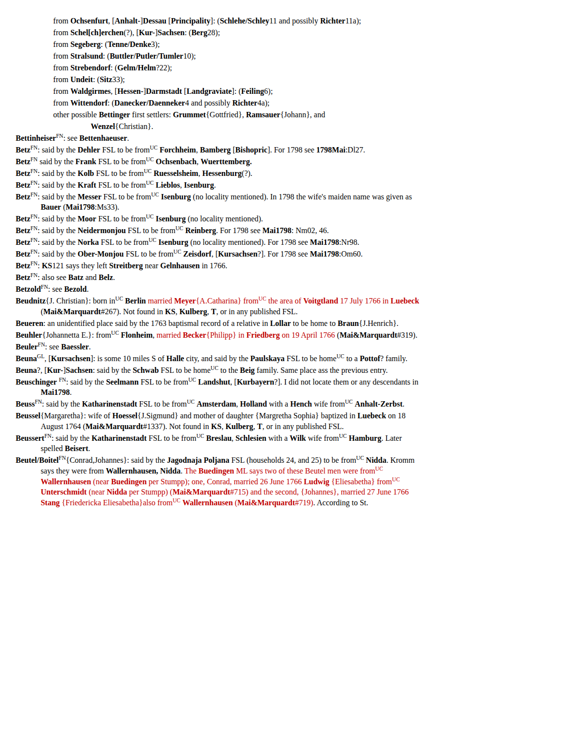from Ochsenfurt, [Anhalt-]Dessau [Principality]: (Schlehe/Schley11 and possibly Richter11a);
from Schel[ch]erchen(?), [Kur-]Sachsen: (Berg28);
from Segeberg: (Tenne/Denke3);
from Stralsund: (Buttler/Putler/Tumler10);
from Strebendorf: (Gelm/Helm?22);
from Undeit: (Sitz33);
from Waldgirmes, [Hessen-]Darmstadt [Landgraviate]: (Feiling6);
from Wittendorf: (Danecker/Daenneker4 and possibly Richter4a);
other possible Bettinger first settlers: Grummet{Gottfried}, Ramsauer{Johann}, and
Wenzel{Christian}.
BettinheiserFN: see Bettenhaeuser.
BetzFN: said by the Dehler FSL to be fromUC Forchheim, Bamberg [Bishopric]. For 1798 see 1798Mai:Dl27.
BetzFN said by the Frank FSL to be fromUC Ochsenbach, Wuerttemberg.
BetzFN: said by the Kolb FSL to be fromUC Ruesselsheim, Hessenburg(?).
BetzFN: said by the Kraft FSL to be fromUC Lieblos, Isenburg.
BetzFN: said by the Messer FSL to be fromUC Isenburg (no locality mentioned). In 1798 the wife's maiden name was given as Bauer (Mai1798:Ms33).
BetzFN: said by the Moor FSL to be fromUC Isenburg (no locality mentioned).
BetzFN: said by the Neidermonjou FSL to be fromUC Reinberg. For 1798 see Mai1798: Nm02, 46.
BetzFN: said by the Norka FSL to be fromUC Isenburg (no locality mentioned). For 1798 see Mai1798:Nr98.
BetzFN: said by the Ober-Monjou FSL to be fromUC Zeisdorf, [Kursachsen?]. For 1798 see Mai1798:Om60.
BetzFN: KS121 says they left Streitberg near Gelnhausen in 1766.
BetzFN: also see Batz and Belz.
BetzoldFN: see Bezold.
Beudnitz{J. Christian}: born inUC Berlin married Meyer{A.Catharina} fromUC the area of Voitgtland 17 July 1766 in Luebeck (Mai&Marquardt#267). Not found in KS, Kulberg, T, or in any published FSL.
Beueren: an unidentified place said by the 1763 baptismal record of a relative in Lollar to be home to Braun{J.Henrich}.
Beuhler{Johannetta E.}: fromUC Flonheim, married Becker{Philipp} in Friedberg on 19 April 1766 (Mai&Marquardt#319).
BeulerFN: see Baessler.
BeunaGL, [Kursachsen]: is some 10 miles S of Halle city, and said by the Paulskaya FSL to be homeUC to a Pottof? family.
Beuna?, [Kur-]Sachsen: said by the Schwab FSL to be homeUC to the Beig family. Same place ass the previous entry.
Beuschinger FN: said by the Seelmann FSL to be fromUC Landshut, [Kurbayern?]. I did not locate them or any descendants in Mai1798.
BeussFN: said by the Katharinenstadt FSL to be fromUC Amsterdam, Holland with a Hench wife fromUC Anhalt-Zerbst.
Beussel{Margaretha}: wife of Hoessel{J.Sigmund} and mother of daughter {Margretha Sophia} baptized in Luebeck on 18 August 1764 (Mai&Marquardt#1337). Not found in KS, Kulberg, T, or in any published FSL.
BeussertFN: said by the Katharinenstadt FSL to be fromUC Breslau, Schlesien with a Wilk wife fromUC Hamburg. Later spelled Beisert.
Beutel/BoitelFN{Conrad,Johannes}: said by the Jagodnaja Poljana FSL (households 24, and 25) to be fromUC Nidda. Kromm says they were from Wallernhausen, Nidda. The Buedingen ML says two of these Beutel men were fromUC Wallernhausen (near Buedingen per Stumpp); one, Conrad, married 26 June 1766 Ludwig {Eliesabetha} fromUC Unterschmidt (near Nidda per Stumpp) (Mai&Marquardt#715) and the second, {Johannes}, married 27 June 1766 Stang {Friedericka Eliesabetha}also fromUC Wallernhausen (Mai&Marquardt#719). According to St.